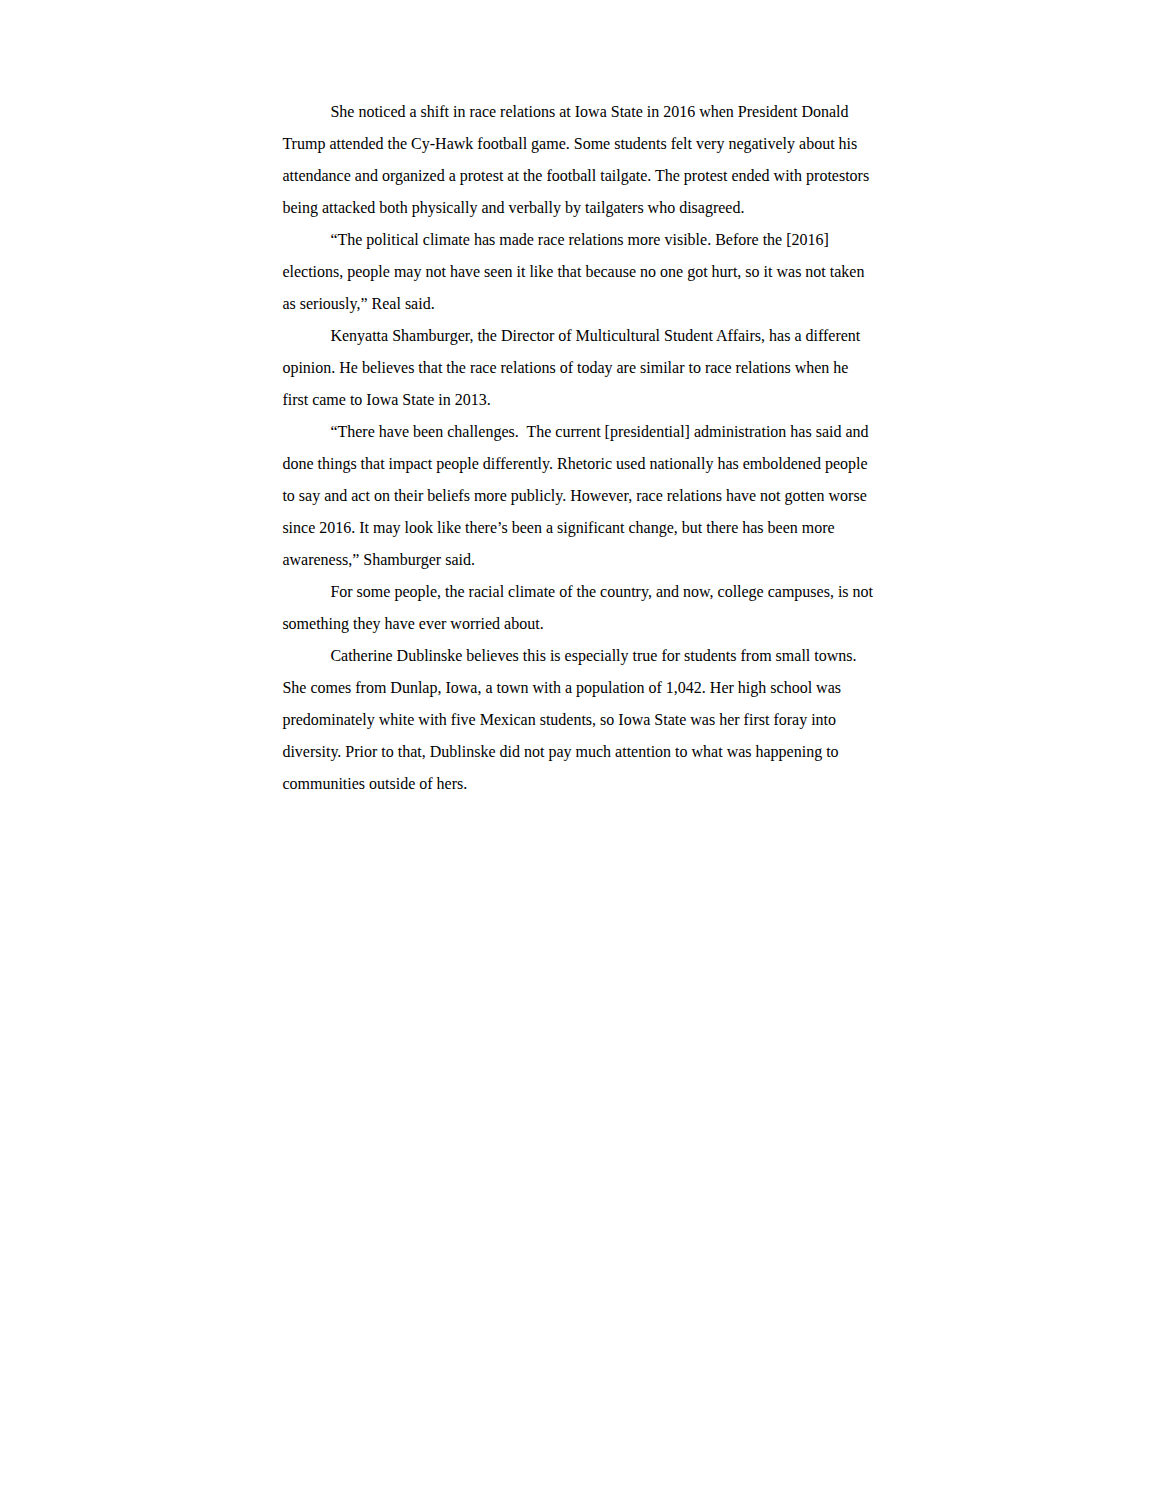She noticed a shift in race relations at Iowa State in 2016 when President Donald Trump attended the Cy-Hawk football game. Some students felt very negatively about his attendance and organized a protest at the football tailgate. The protest ended with protestors being attacked both physically and verbally by tailgaters who disagreed.
“The political climate has made race relations more visible. Before the [2016] elections, people may not have seen it like that because no one got hurt, so it was not taken as seriously,” Real said.
Kenyatta Shamburger, the Director of Multicultural Student Affairs, has a different opinion. He believes that the race relations of today are similar to race relations when he first came to Iowa State in 2013.
“There have been challenges. The current [presidential] administration has said and done things that impact people differently. Rhetoric used nationally has emboldened people to say and act on their beliefs more publicly. However, race relations have not gotten worse since 2016. It may look like there’s been a significant change, but there has been more awareness,” Shamburger said.
For some people, the racial climate of the country, and now, college campuses, is not something they have ever worried about.
Catherine Dublinske believes this is especially true for students from small towns. She comes from Dunlap, Iowa, a town with a population of 1,042. Her high school was predominately white with five Mexican students, so Iowa State was her first foray into diversity. Prior to that, Dublinske did not pay much attention to what was happening to communities outside of hers.